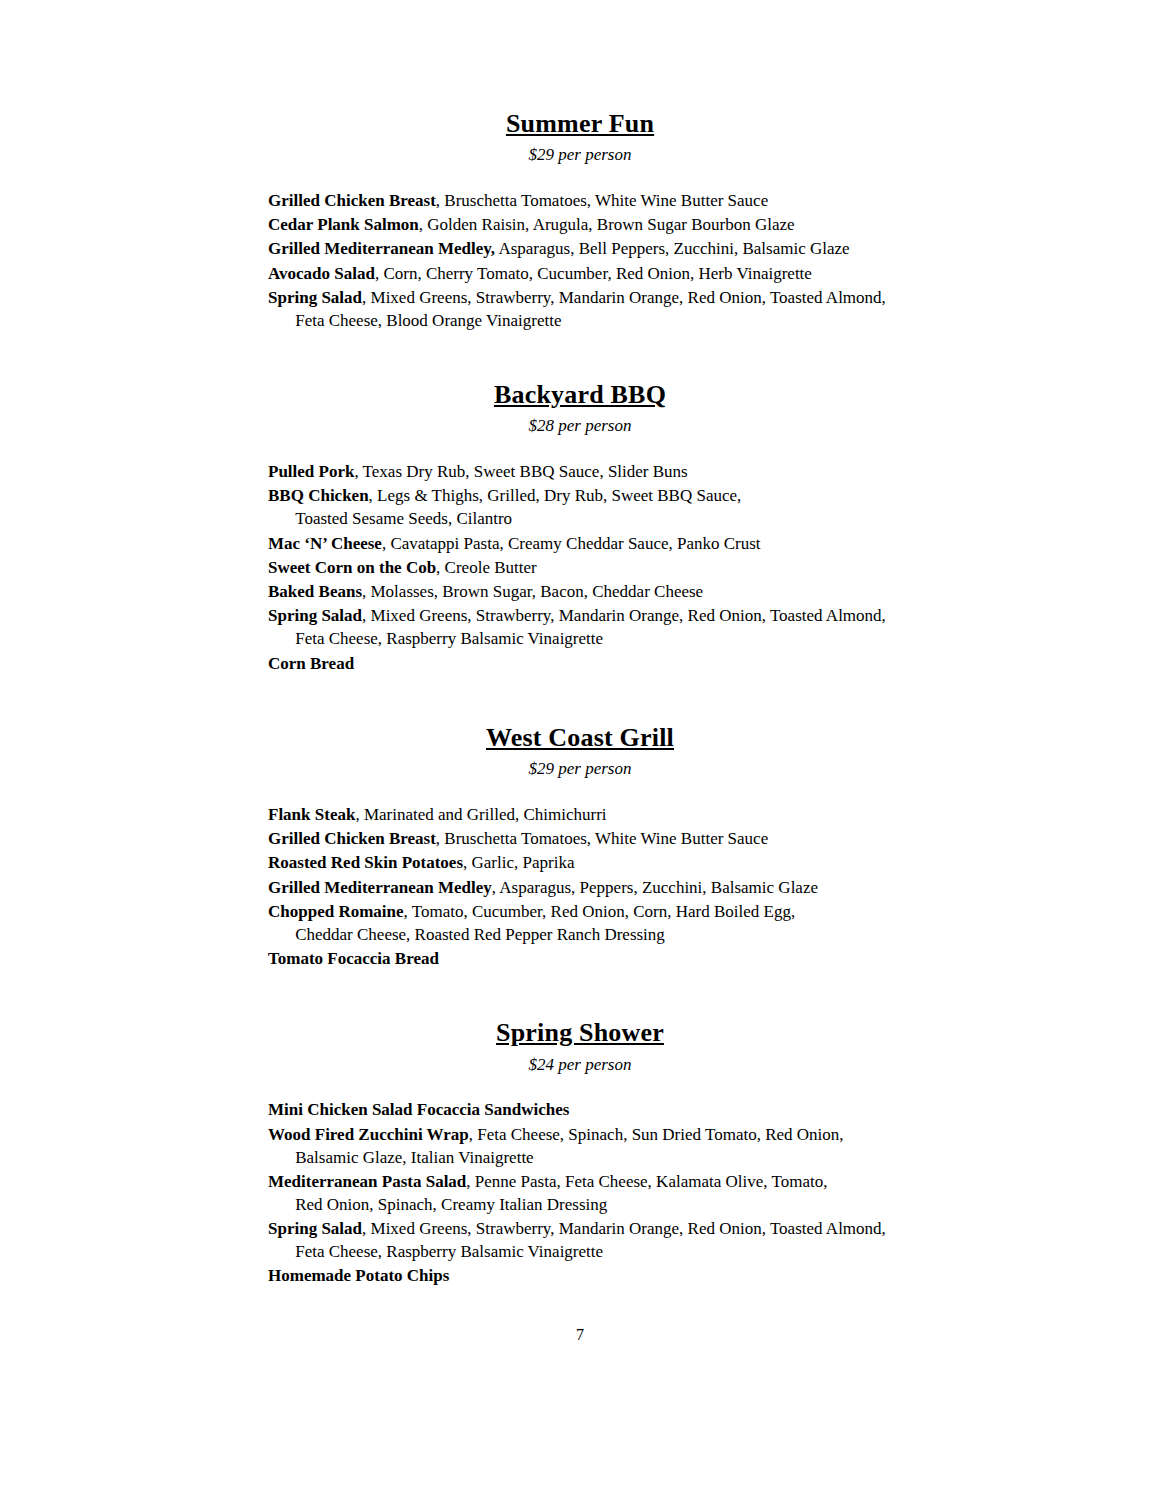Summer Fun
$29 per person
Grilled Chicken Breast, Bruschetta Tomatoes, White Wine Butter Sauce
Cedar Plank Salmon, Golden Raisin, Arugula, Brown Sugar Bourbon Glaze
Grilled Mediterranean Medley, Asparagus, Bell Peppers, Zucchini, Balsamic Glaze
Avocado Salad, Corn, Cherry Tomato, Cucumber, Red Onion, Herb Vinaigrette
Spring Salad, Mixed Greens, Strawberry, Mandarin Orange, Red Onion, Toasted Almond, Feta Cheese, Blood Orange Vinaigrette
Backyard BBQ
$28 per person
Pulled Pork, Texas Dry Rub, Sweet BBQ Sauce, Slider Buns
BBQ Chicken, Legs & Thighs, Grilled, Dry Rub, Sweet BBQ Sauce, Toasted Sesame Seeds, Cilantro
Mac ‘N’ Cheese, Cavatappi Pasta, Creamy Cheddar Sauce, Panko Crust
Sweet Corn on the Cob, Creole Butter
Baked Beans, Molasses, Brown Sugar, Bacon, Cheddar Cheese
Spring Salad, Mixed Greens, Strawberry, Mandarin Orange, Red Onion, Toasted Almond, Feta Cheese, Raspberry Balsamic Vinaigrette
Corn Bread
West Coast Grill
$29 per person
Flank Steak, Marinated and Grilled, Chimichurri
Grilled Chicken Breast, Bruschetta Tomatoes, White Wine Butter Sauce
Roasted Red Skin Potatoes, Garlic, Paprika
Grilled Mediterranean Medley, Asparagus, Peppers, Zucchini, Balsamic Glaze
Chopped Romaine, Tomato, Cucumber, Red Onion, Corn, Hard Boiled Egg, Cheddar Cheese, Roasted Red Pepper Ranch Dressing
Tomato Focaccia Bread
Spring Shower
$24 per person
Mini Chicken Salad Focaccia Sandwiches
Wood Fired Zucchini Wrap, Feta Cheese, Spinach, Sun Dried Tomato, Red Onion, Balsamic Glaze, Italian Vinaigrette
Mediterranean Pasta Salad, Penne Pasta, Feta Cheese, Kalamata Olive, Tomato, Red Onion, Spinach, Creamy Italian Dressing
Spring Salad, Mixed Greens, Strawberry, Mandarin Orange, Red Onion, Toasted Almond, Feta Cheese, Raspberry Balsamic Vinaigrette
Homemade Potato Chips
7